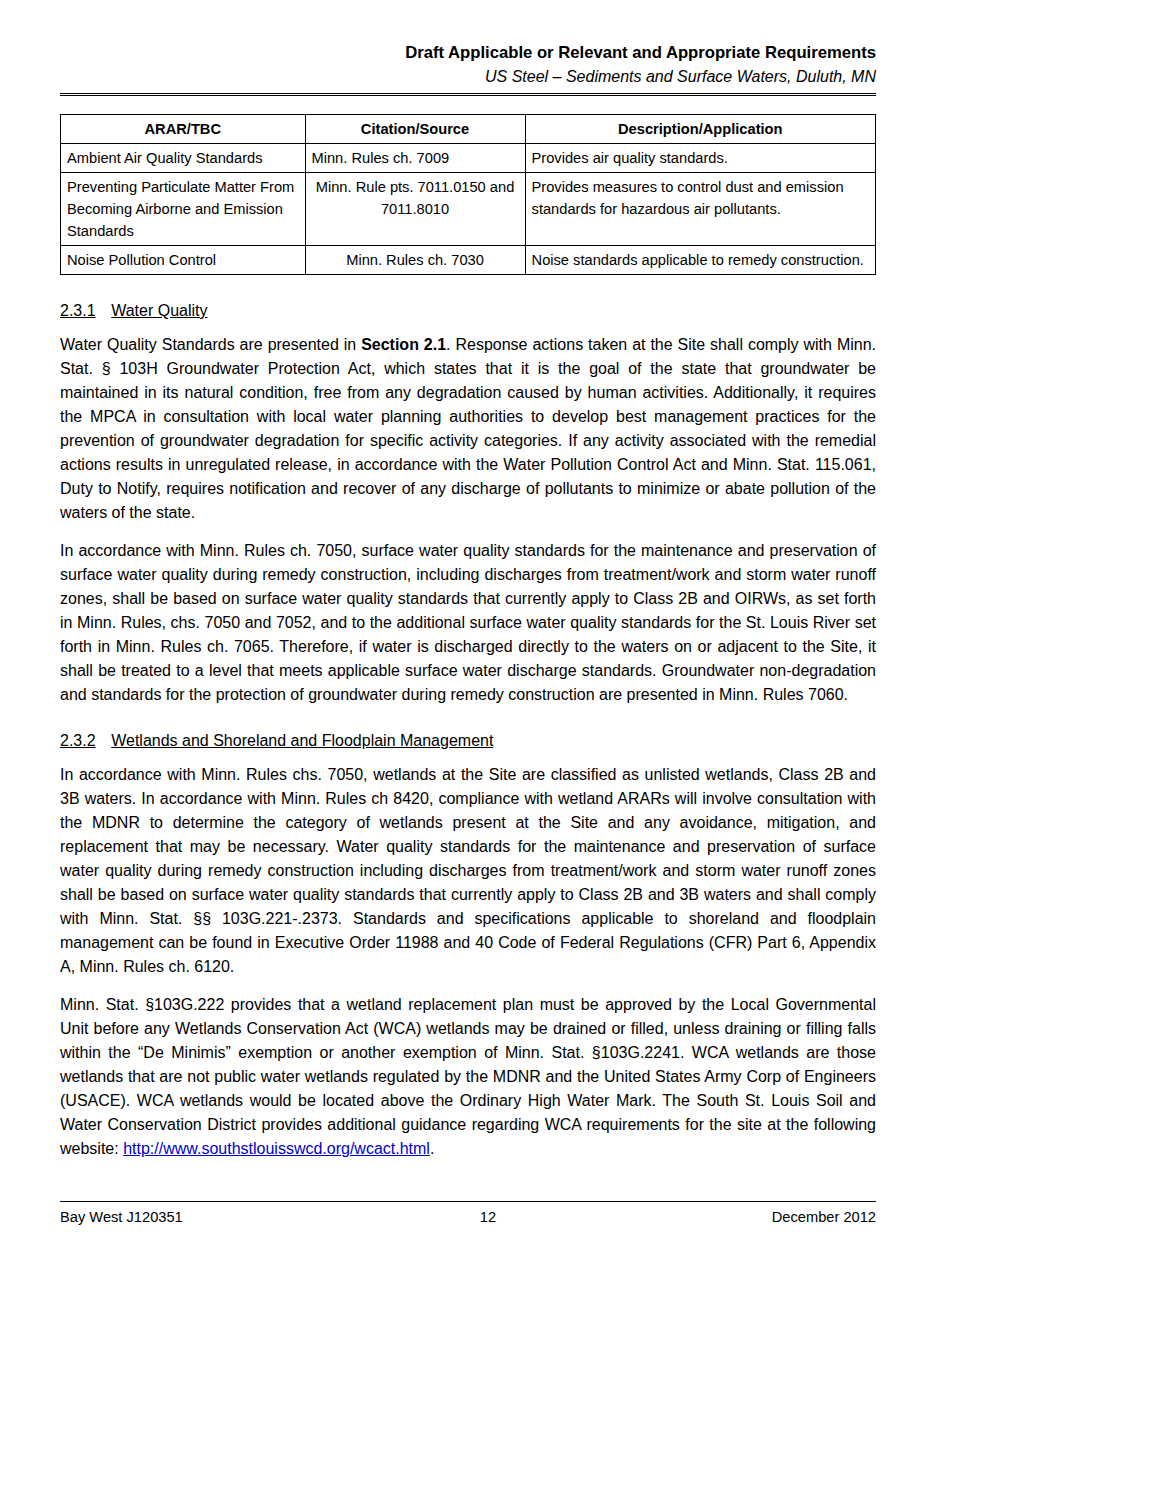Draft Applicable or Relevant and Appropriate Requirements
US Steel – Sediments and Surface Waters, Duluth, MN
| ARAR/TBC | Citation/Source | Description/Application |
| --- | --- | --- |
| Ambient Air Quality Standards | Minn. Rules ch. 7009 | Provides air quality standards. |
| Preventing Particulate Matter From Becoming Airborne and Emission Standards | Minn. Rule pts. 7011.0150 and 7011.8010 | Provides measures to control dust and emission standards for hazardous air pollutants. |
| Noise Pollution Control | Minn. Rules ch. 7030 | Noise standards applicable to remedy construction. |
2.3.1 Water Quality
Water Quality Standards are presented in Section 2.1. Response actions taken at the Site shall comply with Minn. Stat. § 103H Groundwater Protection Act, which states that it is the goal of the state that groundwater be maintained in its natural condition, free from any degradation caused by human activities. Additionally, it requires the MPCA in consultation with local water planning authorities to develop best management practices for the prevention of groundwater degradation for specific activity categories. If any activity associated with the remedial actions results in unregulated release, in accordance with the Water Pollution Control Act and Minn. Stat. 115.061, Duty to Notify, requires notification and recover of any discharge of pollutants to minimize or abate pollution of the waters of the state.
In accordance with Minn. Rules ch. 7050, surface water quality standards for the maintenance and preservation of surface water quality during remedy construction, including discharges from treatment/work and storm water runoff zones, shall be based on surface water quality standards that currently apply to Class 2B and OIRWs, as set forth in Minn. Rules, chs. 7050 and 7052, and to the additional surface water quality standards for the St. Louis River set forth in Minn. Rules ch. 7065. Therefore, if water is discharged directly to the waters on or adjacent to the Site, it shall be treated to a level that meets applicable surface water discharge standards. Groundwater non-degradation and standards for the protection of groundwater during remedy construction are presented in Minn. Rules 7060.
2.3.2 Wetlands and Shoreland and Floodplain Management
In accordance with Minn. Rules chs. 7050, wetlands at the Site are classified as unlisted wetlands, Class 2B and 3B waters. In accordance with Minn. Rules ch 8420, compliance with wetland ARARs will involve consultation with the MDNR to determine the category of wetlands present at the Site and any avoidance, mitigation, and replacement that may be necessary. Water quality standards for the maintenance and preservation of surface water quality during remedy construction including discharges from treatment/work and storm water runoff zones shall be based on surface water quality standards that currently apply to Class 2B and 3B waters and shall comply with Minn. Stat. §§ 103G.221-.2373. Standards and specifications applicable to shoreland and floodplain management can be found in Executive Order 11988 and 40 Code of Federal Regulations (CFR) Part 6, Appendix A, Minn. Rules ch. 6120.
Minn. Stat. §103G.222 provides that a wetland replacement plan must be approved by the Local Governmental Unit before any Wetlands Conservation Act (WCA) wetlands may be drained or filled, unless draining or filling falls within the “De Minimis” exemption or another exemption of Minn. Stat. §103G.2241. WCA wetlands are those wetlands that are not public water wetlands regulated by the MDNR and the United States Army Corp of Engineers (USACE). WCA wetlands would be located above the Ordinary High Water Mark. The South St. Louis Soil and Water Conservation District provides additional guidance regarding WCA requirements for the site at the following website: http://www.southstlouisswcd.org/wcact.html.
Bay West J120351
12
December 2012